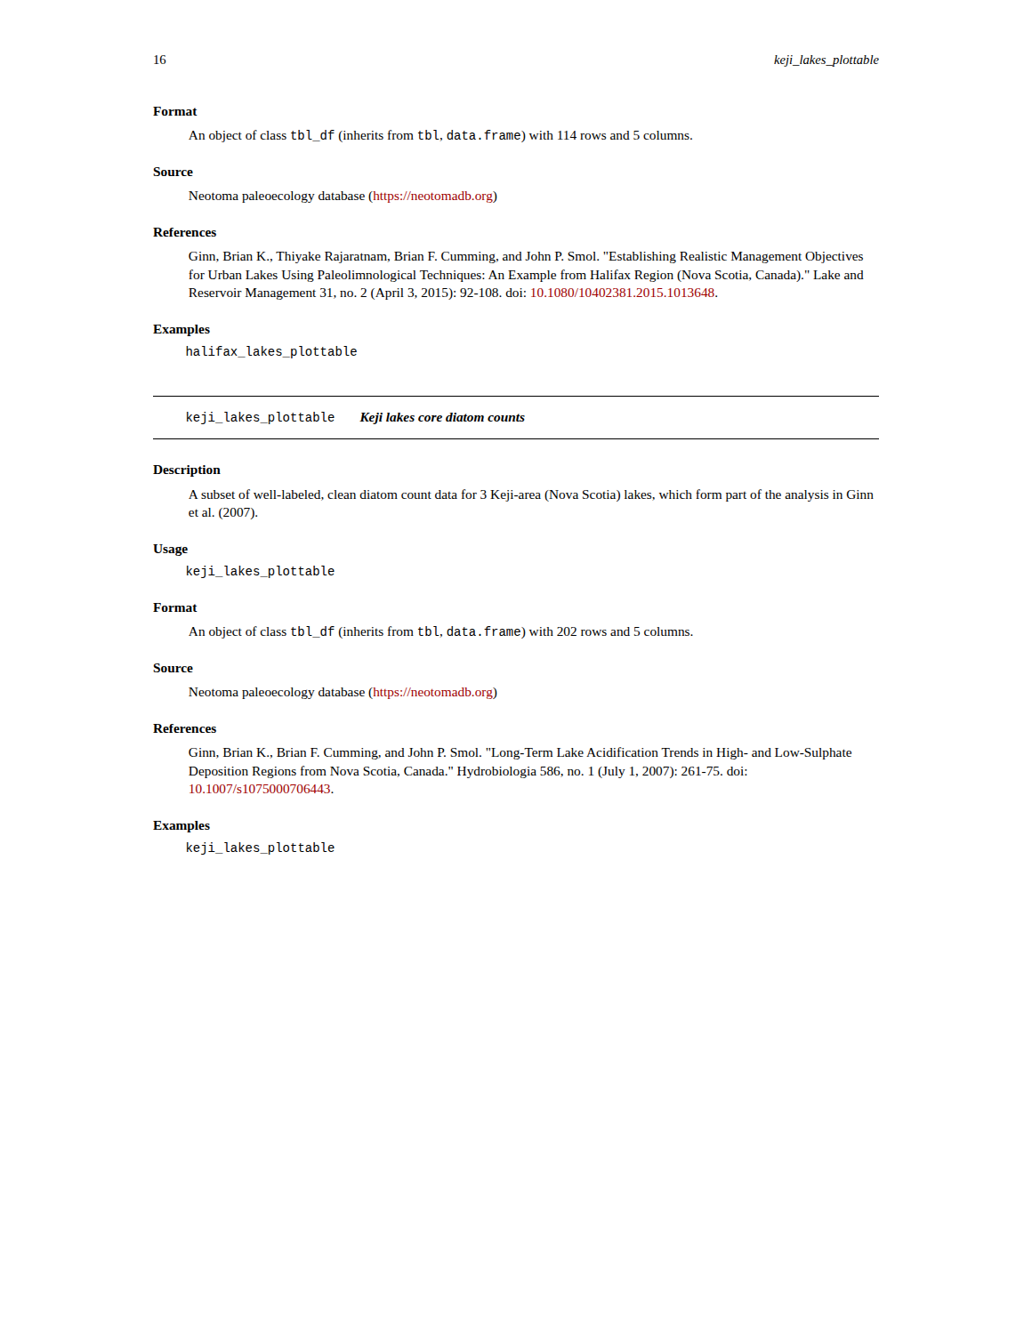16 keji_lakes_plottable
Format
An object of class tbl_df (inherits from tbl, data.frame) with 114 rows and 5 columns.
Source
Neotoma paleoecology database (https://neotomadb.org)
References
Ginn, Brian K., Thiyake Rajaratnam, Brian F. Cumming, and John P. Smol. "Establishing Realistic Management Objectives for Urban Lakes Using Paleolimnological Techniques: An Example from Halifax Region (Nova Scotia, Canada)." Lake and Reservoir Management 31, no. 2 (April 3, 2015): 92-108. doi: 10.1080/10402381.2015.1013648.
Examples
halifax_lakes_plottable
keji_lakes_plottable Keji lakes core diatom counts
Description
A subset of well-labeled, clean diatom count data for 3 Keji-area (Nova Scotia) lakes, which form part of the analysis in Ginn et al. (2007).
Usage
keji_lakes_plottable
Format
An object of class tbl_df (inherits from tbl, data.frame) with 202 rows and 5 columns.
Source
Neotoma paleoecology database (https://neotomadb.org)
References
Ginn, Brian K., Brian F. Cumming, and John P. Smol. "Long-Term Lake Acidification Trends in High- and Low-Sulphate Deposition Regions from Nova Scotia, Canada." Hydrobiologia 586, no. 1 (July 1, 2007): 261-75. doi: 10.1007/s1075000706443.
Examples
keji_lakes_plottable